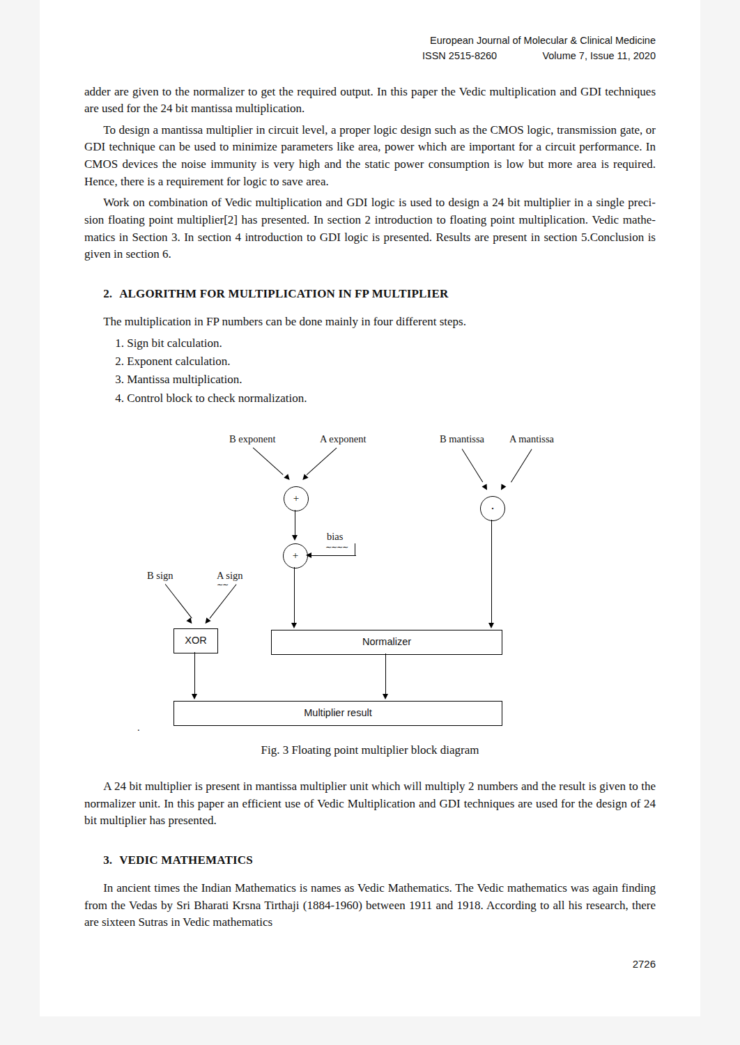European Journal of Molecular & Clinical Medicine
ISSN 2515-8260 Volume 7, Issue 11, 2020
adder are given to the normalizer to get the required output. In this paper the Vedic multiplication and GDI techniques are used for the 24 bit mantissa multiplication.
To design a mantissa multiplier in circuit level, a proper logic design such as the CMOS logic, transmission gate, or GDI technique can be used to minimize parameters like area, power which are important for a circuit performance. In CMOS devices the noise immunity is very high and the static power consumption is low but more area is required. Hence, there is a requirement for logic to save area.
Work on combination of Vedic multiplication and GDI logic is used to design a 24 bit multiplier in a single precision floating point multiplier[2] has presented. In section 2 introduction to floating point multiplication. Vedic mathematics in Section 3. In section 4 introduction to GDI logic is presented. Results are present in section 5.Conclusion is given in section 6.
2. Algorithm for Multiplication in FP Multiplier
The multiplication in FP numbers can be done mainly in four different steps.
Sign bit calculation.
Exponent calculation.
Mantissa multiplication.
Control block to check normalization.
B exponent A exponent B mantissa A mantissa + · + bias ∼∼∼∼ B sign A sign ∼∼ XOR Normalizer Multiplier result .
Fig. 3 Floating point multiplier block diagram
A 24 bit multiplier is present in mantissa multiplier unit which will multiply 2 numbers and the result is given to the normalizer unit. In this paper an efficient use of Vedic Multiplication and GDI techniques are used for the design of 24 bit multiplier has presented.
3. Vedic Mathematics
In ancient times the Indian Mathematics is names as Vedic Mathematics. The Vedic mathematics was again finding from the Vedas by Sri Bharati Krsna Tirthaji (1884-1960) between 1911 and 1918. According to all his research, there are sixteen Sutras in Vedic mathematics
2726